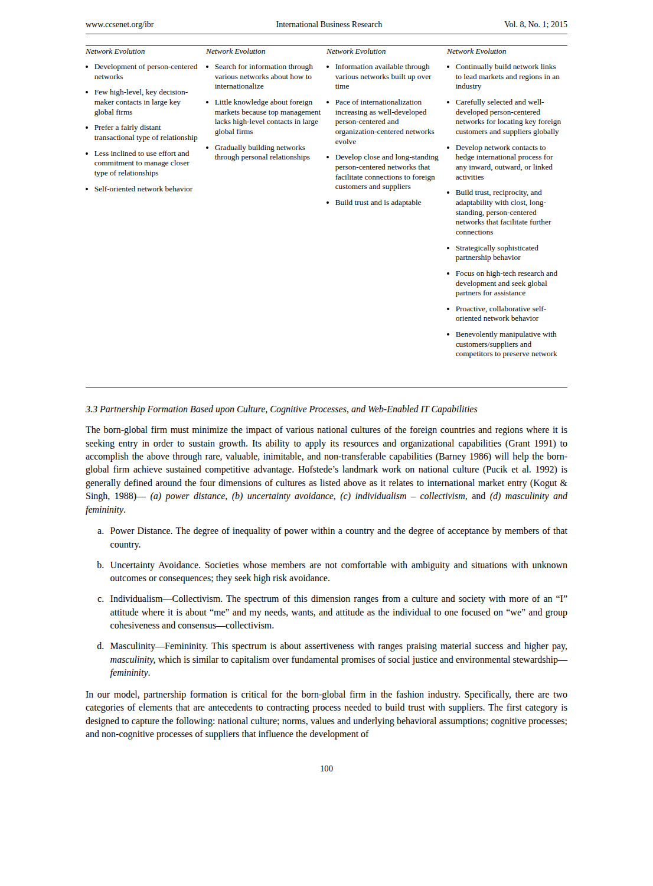www.ccsenet.org/ibr International Business Research Vol. 8, No. 1; 2015
| Network Evolution | Network Evolution | Network Evolution | Network Evolution |
| Development of person-centered networks Few high-level, key decision-maker contacts in large key global firms Prefer a fairly distant transactional type of relationship Less inclined to use effort and commitment to manage closer type of relationships Self-oriented network behavior | Search for information through various networks about how to internationalize Little knowledge about foreign markets because top management lacks high-level contacts in large global firms Gradually building networks through personal relationships | Information available through various networks built up over time Pace of internationalization increasing as well-developed person-centered and organization-centered networks evolve Develop close and long-standing person-centered networks that facilitate connections to foreign customers and suppliers Build trust and is adaptable | Continually build network links to lead markets and regions in an industry Carefully selected and well-developed person-centered networks for locating key foreign customers and suppliers globally Develop network contacts to hedge international process for any inward, outward, or linked activities Build trust, reciprocity, and adaptability with clost, long-standing, person-centered networks that facilitate further connections Strategically sophisticated partnership behavior Focus on high-tech research and development and seek global partners for assistance Proactive, collaborative self-oriented network behavior Benevolently manipulative with customers/suppliers and competitors to preserve network |
3.3 Partnership Formation Based upon Culture, Cognitive Processes, and Web-Enabled IT Capabilities
The born-global firm must minimize the impact of various national cultures of the foreign countries and regions where it is seeking entry in order to sustain growth. Its ability to apply its resources and organizational capabilities (Grant 1991) to accomplish the above through rare, valuable, inimitable, and non-transferable capabilities (Barney 1986) will help the born-global firm achieve sustained competitive advantage. Hofstede’s landmark work on national culture (Pucik et al. 1992) is generally defined around the four dimensions of cultures as listed above as it relates to international market entry (Kogut & Singh, 1988)— (a) power distance, (b) uncertainty avoidance, (c) individualism – collectivism, and (d) masculinity and femininity.
Power Distance. The degree of inequality of power within a country and the degree of acceptance by members of that country.
Uncertainty Avoidance. Societies whose members are not comfortable with ambiguity and situations with unknown outcomes or consequences; they seek high risk avoidance.
Individualism—Collectivism. The spectrum of this dimension ranges from a culture and society with more of an “I” attitude where it is about “me” and my needs, wants, and attitude as the individual to one focused on “we” and group cohesiveness and consensus—collectivism.
Masculinity—Femininity. This spectrum is about assertiveness with ranges praising material success and higher pay, masculinity, which is similar to capitalism over fundamental promises of social justice and environmental stewardship—femininity.
In our model, partnership formation is critical for the born-global firm in the fashion industry. Specifically, there are two categories of elements that are antecedents to contracting process needed to build trust with suppliers. The first category is designed to capture the following: national culture; norms, values and underlying behavioral assumptions; cognitive processes; and non-cognitive processes of suppliers that influence the development of
100